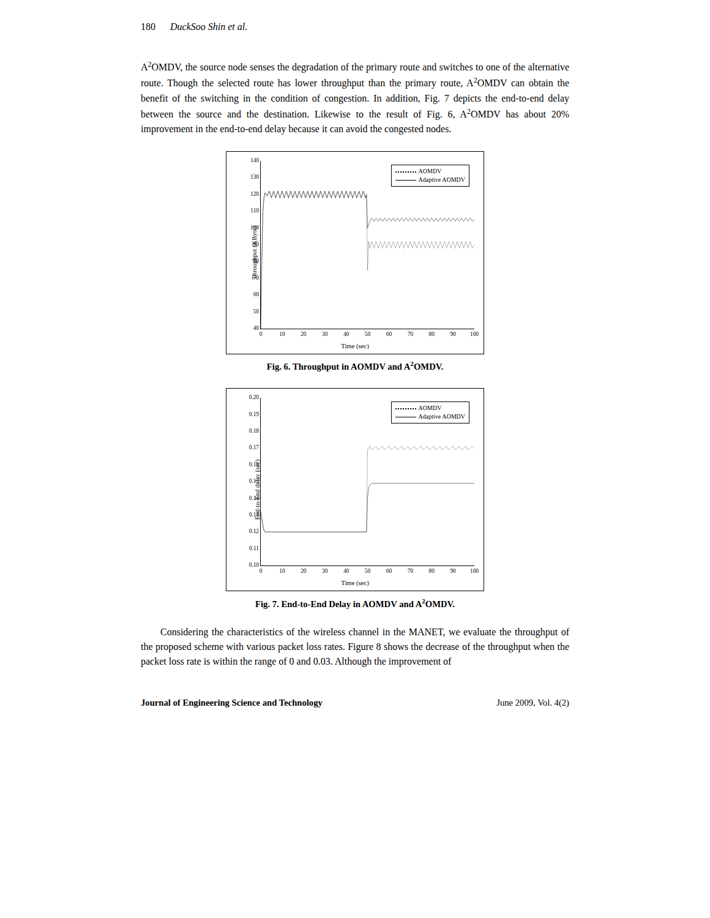180 DuckSoo Shin et al.
A2OMDV, the source node senses the degradation of the primary route and switches to one of the alternative route. Though the selected route has lower throughput than the primary route, A2OMDV can obtain the benefit of the switching in the condition of congestion. In addition, Fig. 7 depicts the end-to-end delay between the source and the destination. Likewise to the result of Fig. 6, A2OMDV has about 20% improvement in the end-to-end delay because it can avoid the congested nodes.
Throughput (KByte)
AOMDV
Adaptive AOMDV
140
130
120
110
100
90
80
70
60
50
40
0
10
20
30
40
50
60
70
80
90
100
Time (sec)
Fig. 6. Throughput in AOMDV and A2OMDV.
End-to-End delay (sec)
AOMDV
Adaptive AOMDV
0.20
0.19
0.18
0.17
0.16
0.15
0.14
0.13
0.12
0.11
0.10
0
10
20
30
40
50
60
70
80
90
100
Time (sec)
Fig. 7. End-to-End Delay in AOMDV and A2OMDV.
Considering the characteristics of the wireless channel in the MANET, we evaluate the throughput of the proposed scheme with various packet loss rates. Figure 8 shows the decrease of the throughput when the packet loss rate is within the range of 0 and 0.03. Although the improvement of
Journal of Engineering Science and Technology
June 2009, Vol. 4(2)